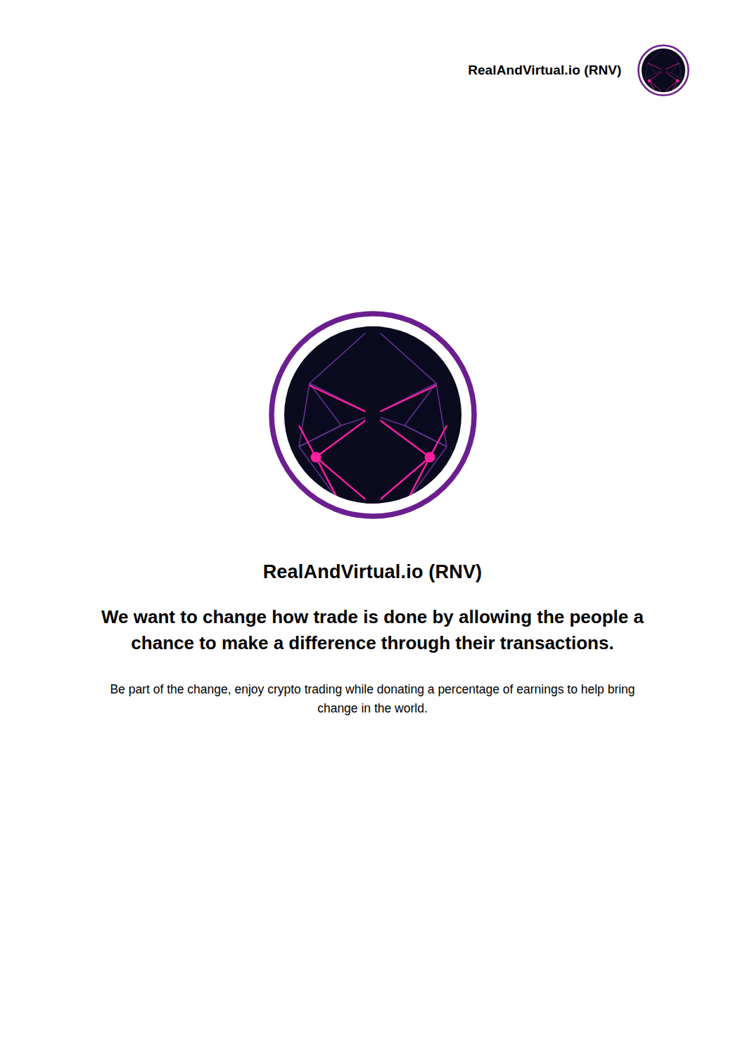RealAndVirtual.io (RNV)
RealAndVirtual.io (RNV)
We want to change how trade is done by allowing the people a chance to make a difference through their transactions.
Be part of the change, enjoy crypto trading while donating a percentage of earnings to help bring change in the world.